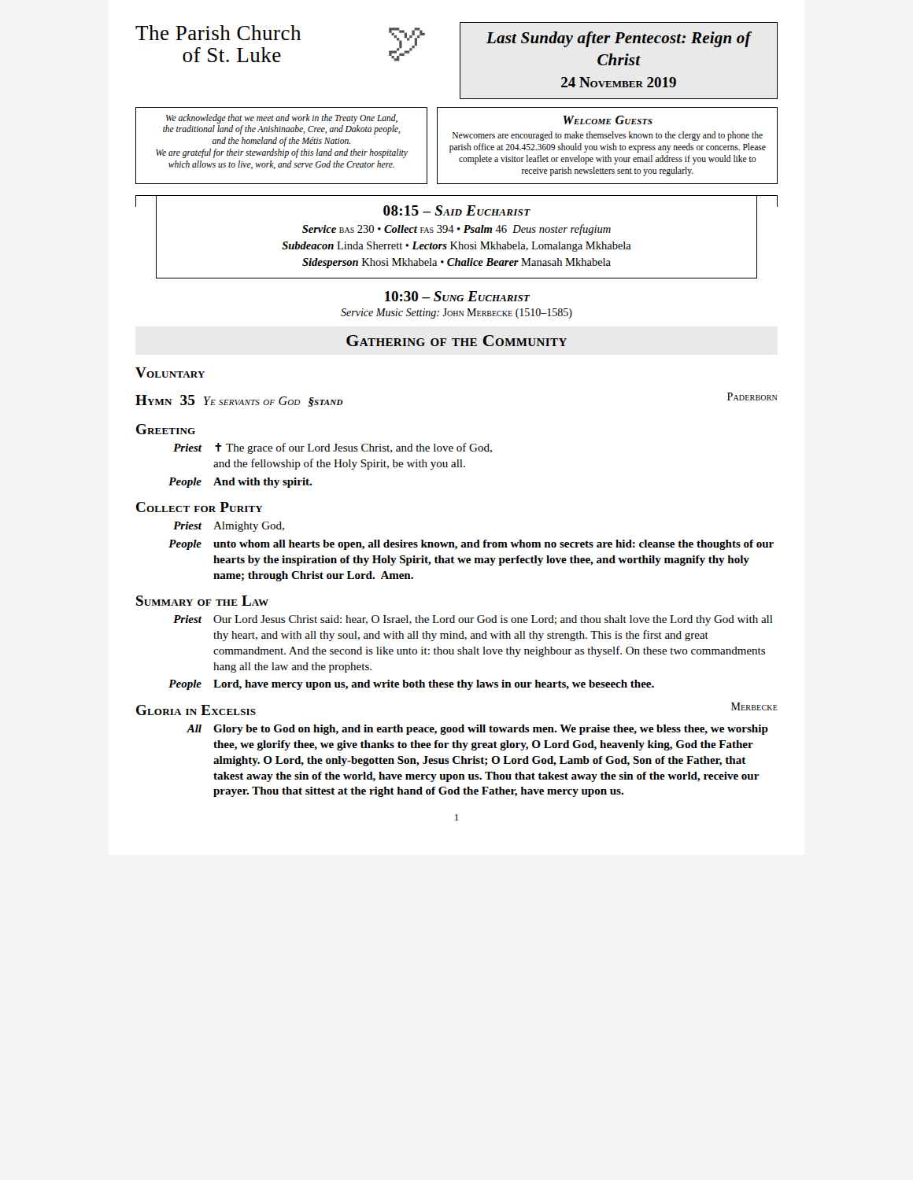The Parish Church of St. Luke
🕊
Last Sunday after Pentecost: Reign of Christ
24 November 2019
We acknowledge that we meet and work in the Treaty One Land,
the traditional land of the Anishinaabe, Cree, and Dakota people,
and the homeland of the Métis Nation.
We are grateful for their stewardship of this land and their hospitality
which allows us to live, work, and serve God the Creator here.
Welcome Guests
Newcomers are encouraged to make themselves known to the clergy and to phone the parish office at 204.452.3609 should you wish to express any needs or concerns. Please complete a visitor leaflet or envelope with your email address if you would like to receive parish newsletters sent to you regularly.
08:15 – Said Eucharist
Service bas 230 • Collect fas 394 • Psalm 46 Deus noster refugium
Subdeacon Linda Sherrett • Lectors Khosi Mkhabela, Lomalanga Mkhabela
Sidesperson Khosi Mkhabela • Chalice Bearer Manasah Mkhabela
10:30 – Sung Eucharist
Service Music Setting: John Merbecke (1510–1585)
Gathering of the Community
Voluntary
Paderborn Hymn 35 Ye servants of God §stand
Greeting
Priest
✝ The grace of our Lord Jesus Christ, and the love of God,
and the fellowship of the Holy Spirit, be with you all.
People
And with thy spirit.
Collect for Purity
Priest
Almighty God,
People
unto whom all hearts be open, all desires known, and from whom no secrets are hid: cleanse the thoughts of our hearts by the inspiration of thy Holy Spirit, that we may perfectly love thee, and worthily magnify thy holy name; through Christ our Lord. Amen.
Summary of the Law
Priest
Our Lord Jesus Christ said: hear, O Israel, the Lord our God is one Lord; and thou shalt love the Lord thy God with all thy heart, and with all thy soul, and with all thy mind, and with all thy strength. This is the first and great commandment. And the second is like unto it: thou shalt love thy neighbour as thyself. On these two commandments hang all the law and the prophets.
People
Lord, have mercy upon us, and write both these thy laws in our hearts, we beseech thee.
Merbecke Gloria in Excelsis
All
Glory be to God on high, and in earth peace, good will towards men. We praise thee, we bless thee, we worship thee, we glorify thee, we give thanks to thee for thy great glory, O Lord God, heavenly king, God the Father almighty. O Lord, the only-begotten Son, Jesus Christ; O Lord God, Lamb of God, Son of the Father, that takest away the sin of the world, have mercy upon us. Thou that takest away the sin of the world, receive our prayer. Thou that sittest at the right hand of God the Father, have mercy upon us.
1